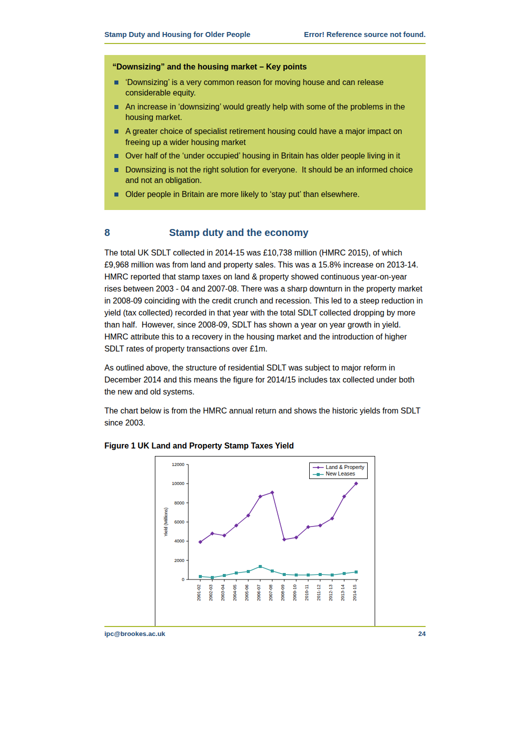Stamp Duty and Housing for Older People
Error! Reference source not found.
“Downsizing” and the housing market – Key points
‘Downsizing’ is a very common reason for moving house and can release considerable equity.
An increase in ‘downsizing’ would greatly help with some of the problems in the housing market.
A greater choice of specialist retirement housing could have a major impact on freeing up a wider housing market
Over half of the ‘under occupied’ housing in Britain has older people living in it
Downsizing is not the right solution for everyone. It should be an informed choice and not an obligation.
Older people in Britain are more likely to ‘stay put’ than elsewhere.
8 Stamp duty and the economy
The total UK SDLT collected in 2014-15 was £10,738 million (HMRC 2015), of which £9,968 million was from land and property sales. This was a 15.8% increase on 2013-14. HMRC reported that stamp taxes on land & property showed continuous year-on-year rises between 2003 - 04 and 2007-08. There was a sharp downturn in the property market in 2008-09 coinciding with the credit crunch and recession. This led to a steep reduction in yield (tax collected) recorded in that year with the total SDLT collected dropping by more than half. However, since 2008-09, SDLT has shown a year on year growth in yield. HMRC attribute this to a recovery in the housing market and the introduction of higher SDLT rates of property transactions over £1m.
As outlined above, the structure of residential SDLT was subject to major reform in December 2014 and this means the figure for 2014/15 includes tax collected under both the new and old systems.
The chart below is from the HMRC annual return and shows the historic yields from SDLT since 2003.
Figure 1 UK Land and Property Stamp Taxes Yield
0 2000 4000 6000 8000 10000 12000 Yield (Millions) 2001-02 2002-03 2003-04 2004-05 2005-06 2006-07 2007-08 2008-09 2009-10 2010-11 2011-12 2012-13 2013-14 2014-15
Land & Property
New Leases
ipc@brookes.ac.uk
24